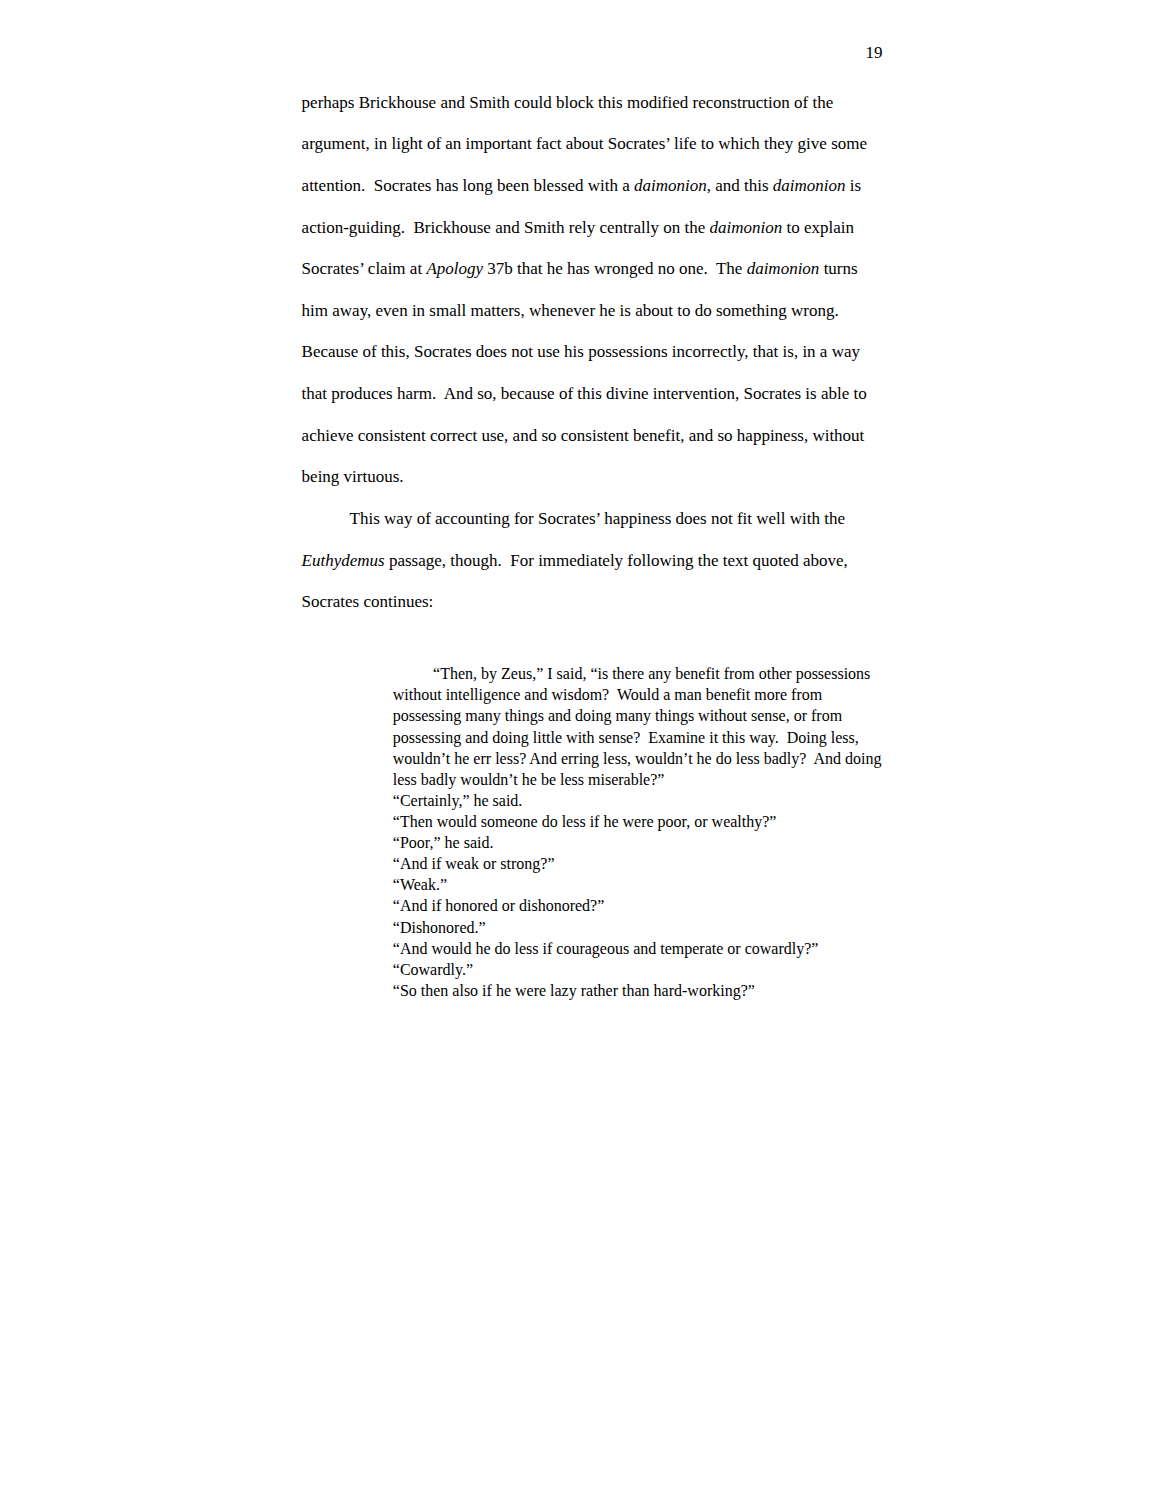19
perhaps Brickhouse and Smith could block this modified reconstruction of the argument, in light of an important fact about Socrates’ life to which they give some attention. Socrates has long been blessed with a daimonion, and this daimonion is action-guiding. Brickhouse and Smith rely centrally on the daimonion to explain Socrates’ claim at Apology 37b that he has wronged no one. The daimonion turns him away, even in small matters, whenever he is about to do something wrong. Because of this, Socrates does not use his possessions incorrectly, that is, in a way that produces harm. And so, because of this divine intervention, Socrates is able to achieve consistent correct use, and so consistent benefit, and so happiness, without being virtuous.
This way of accounting for Socrates’ happiness does not fit well with the Euthydemus passage, though. For immediately following the text quoted above, Socrates continues:
“Then, by Zeus,” I said, “is there any benefit from other possessions without intelligence and wisdom? Would a man benefit more from possessing many things and doing many things without sense, or from possessing and doing little with sense? Examine it this way. Doing less, wouldn’t he err less? And erring less, wouldn’t he do less badly? And doing less badly wouldn’t he be less miserable?”
“Certainly,” he said.
“Then would someone do less if he were poor, or wealthy?”
“Poor,” he said.
“And if weak or strong?”
“Weak.”
“And if honored or dishonored?”
“Dishonored.”
“And would he do less if courageous and temperate or cowardly?”
“Cowardly.”
“So then also if he were lazy rather than hard-working?”